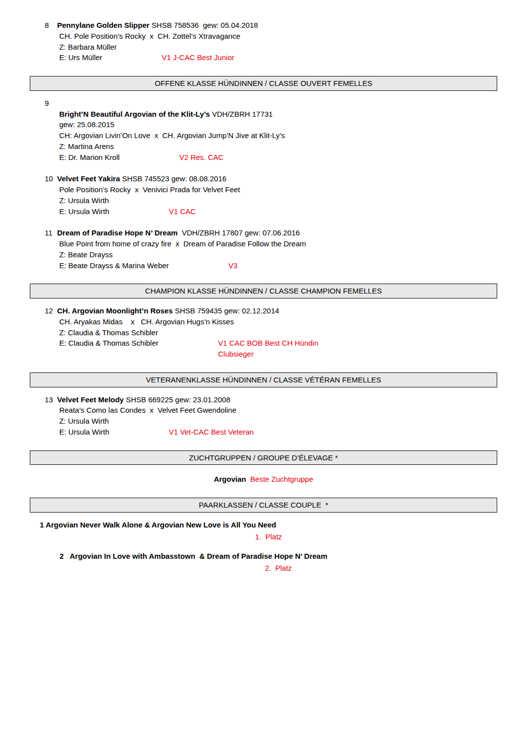8
Pennylane Golden Slipper SHSB 758536 gew: 05.04.2018
CH. Pole Position’s Rocky x CH. Zottel’s Xtravagance
Z: Barbara Müller
E: Urs MüllerV1 J-CAC Best Junior
OFFENE KLASSE HÜNDINNEN / CLASSE OUVERT FEMELLES
9
Bright’N Beautiful Argovian of the Klit-Ly’s VDH/ZBRH 17731
gew: 25.08.2015
CH: Argovian Livin’On Love x CH. Argovian Jump’N Jive at Klit-Ly’s
Z: Martina Arens
E: Dr. Marion KrollV2 Res. CAC
10
Velvet Feet Yakira SHSB 745523 gew: 08.08.2016
Pole Position’s Rocky x Venivici Prada for Velvet Feet
Z: Ursula Wirth
E: Ursula WirthV1 CAC
11
Dream of Paradise Hope N’ Dream VDH/ZBRH 17807 gew: 07.06.2016
Blue Point from home of crazy fire x Dream of Paradise Follow the Dream
Z: Beate Drayss
E: Beate Drayss & Marina WeberV3
CHAMPION KLASSE HÜNDINNEN / CLASSE CHAMPION FEMELLES
12
CH. Argovian Moonlight’n Roses SHSB 759435 gew: 02.12.2014
CH. Aryakas Midas x CH. Argovian Hugs’n Kisses
Z: Claudia & Thomas Schibler
E: Claudia & Thomas SchiblerV1 CAC BOB Best CH Hündin
Clubsieger
VETERANENKLASSE HÜNDINNEN / CLASSE VÉTÉRAN FEMELLES
13
Velvet Feet Melody SHSB 669225 gew: 23.01.2008
Reata’s Como las Condes x Velvet Feet Gwendoline
Z: Ursula Wirth
E: Ursula WirthV1 Vet-CAC Best Veteran
ZUCHTGRUPPEN / GROUPE D’ÉLEVAGE *
Argovian Beste Zuchtgruppe
PAARKLASSEN / CLASSE COUPLE *
1 Argovian Never Walk Alone & Argovian New Love is All You Need
1. Platz
2 Argovian In Love with Ambasstown & Dream of Paradise Hope N’ Dream
2. Platz